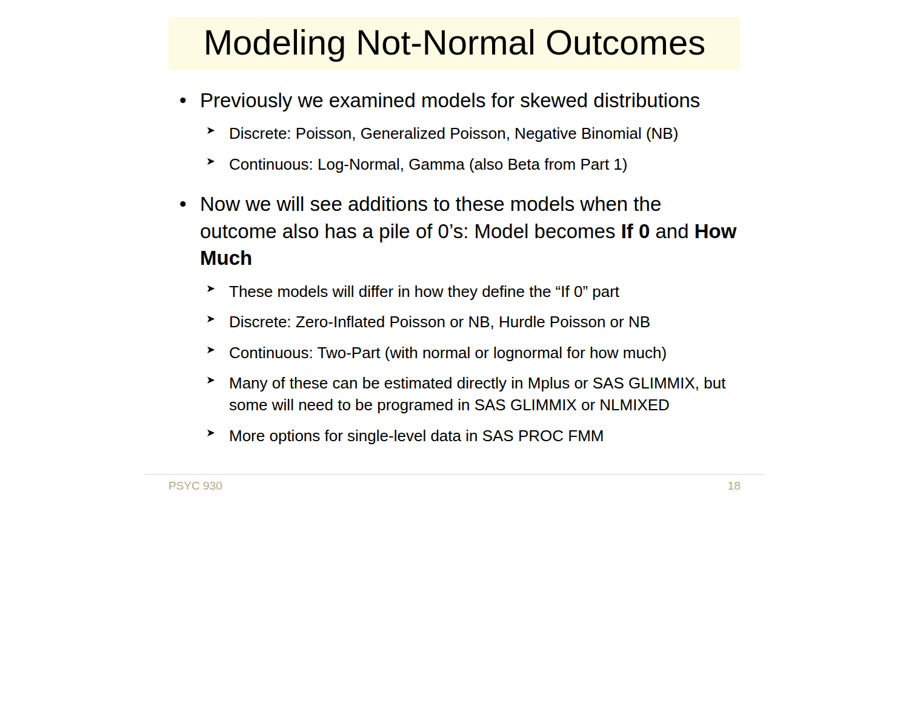Modeling Not-Normal Outcomes
Previously we examined models for skewed distributions
Discrete: Poisson, Generalized Poisson, Negative Binomial (NB)
Continuous: Log-Normal, Gamma (also Beta from Part 1)
Now we will see additions to these models when the outcome also has a pile of 0’s: Model becomes If 0 and How Much
These models will differ in how they define the “If 0” part
Discrete: Zero-Inflated Poisson or NB, Hurdle Poisson or NB
Continuous: Two-Part (with normal or lognormal for how much)
Many of these can be estimated directly in Mplus or SAS GLIMMIX, but some will need to be programed in SAS GLIMMIX or NLMIXED
More options for single-level data in SAS PROC FMM
PSYC 930
18